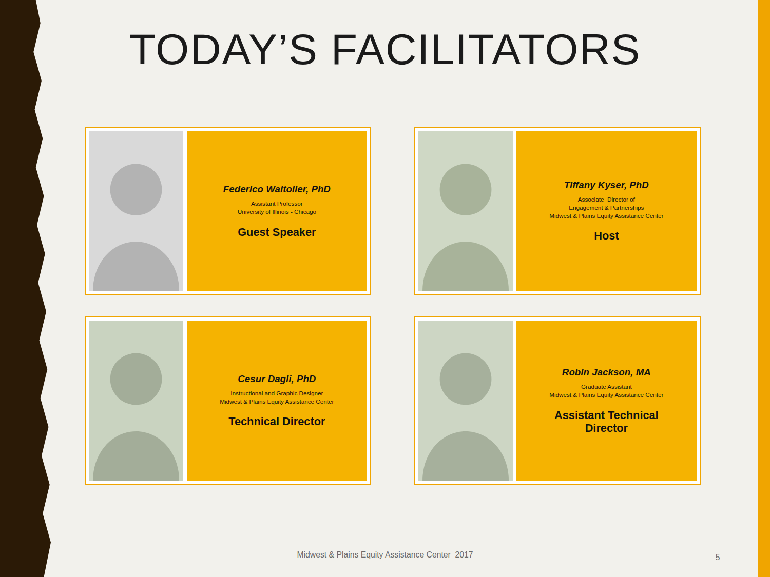TODAY’S FACILITATORS
Federico Waitoller, PhD
Assistant Professor
University of Illinois - Chicago
Guest Speaker
Tiffany Kyser, PhD
Associate Director of
Engagement & Partnerships
Midwest & Plains Equity Assistance Center
Host
Cesur Dagli, PhD
Instructional and Graphic Designer
Midwest & Plains Equity Assistance Center
Technical Director
Robin Jackson, MA
Graduate Assistant
Midwest & Plains Equity Assistance Center
Assistant Technical
Director
Midwest & Plains Equity Assistance Center 2017
5